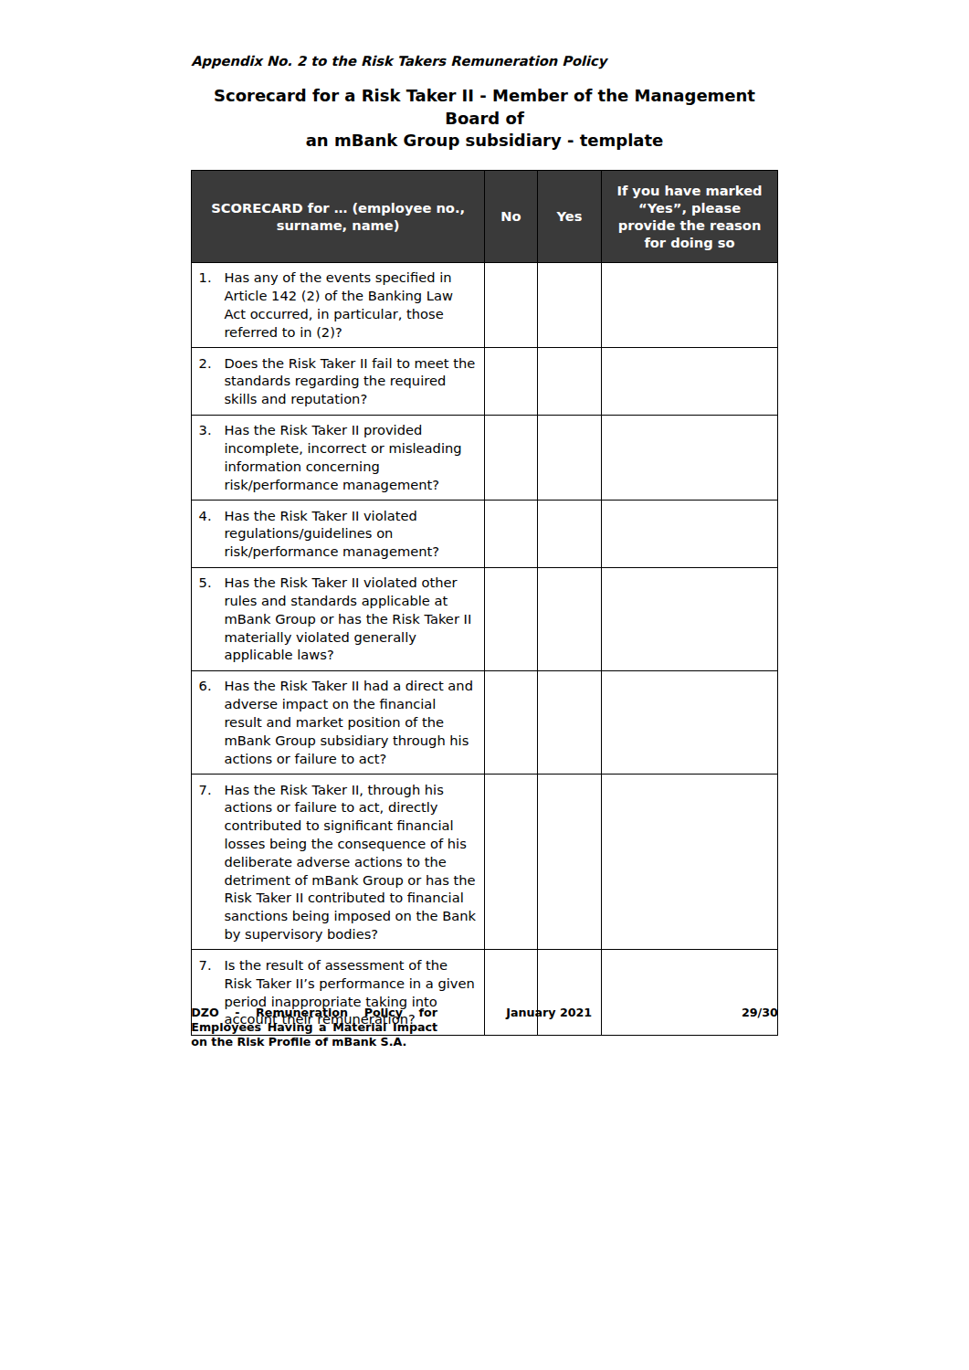Appendix No. 2 to the Risk Takers Remuneration Policy
Scorecard for a Risk Taker II - Member of the Management Board of
an mBank Group subsidiary - template
| SCORECARD for … (employee no., surname, name) | No | Yes | If you have marked “Yes”, please provide the reason for doing so |
| --- | --- | --- | --- |
| 1. Has any of the events specified in Article 142 (2) of the Banking Law Act occurred, in particular, those referred to in (2)? | | | |
| 2. Does the Risk Taker II fail to meet the standards regarding the required skills and reputation? | | | |
| 3. Has the Risk Taker II provided incomplete, incorrect or misleading information concerning risk/performance management? | | | |
| 4. Has the Risk Taker II violated regulations/guidelines on risk/performance management? | | | |
| 5. Has the Risk Taker II violated other rules and standards applicable at mBank Group or has the Risk Taker II materially violated generally applicable laws? | | | |
| 6. Has the Risk Taker II had a direct and adverse impact on the financial result and market position of the mBank Group subsidiary through his actions or failure to act? | | | |
| 7. Has the Risk Taker II, through his actions or failure to act, directly contributed to significant financial losses being the consequence of his deliberate adverse actions to the detriment of mBank Group or has the Risk Taker II contributed to financial sanctions being imposed on the Bank by supervisory bodies? | | | |
| 7. Is the result of assessment of the Risk Taker II’s performance in a given period inappropriate taking into account their remuneration? | | | |
DZO-Remuneration Policy for Employees Having aMaterial Impact on the Risk Profile of mBank S.A.
January 2021
29/30